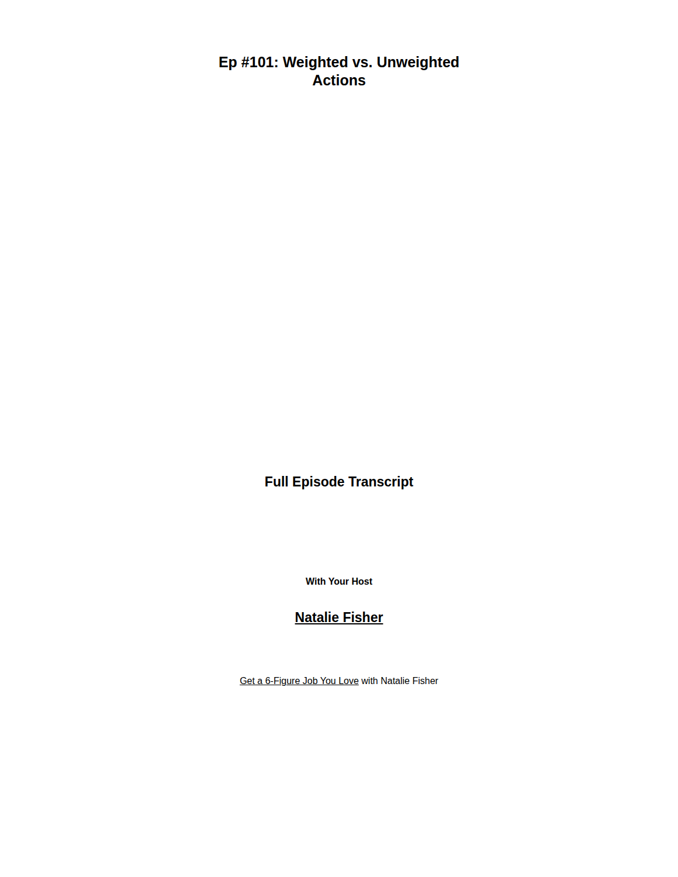Ep #101: Weighted vs. Unweighted
Actions
Full Episode Transcript
With Your Host
Natalie Fisher
Get a 6-Figure Job You Love with Natalie Fisher